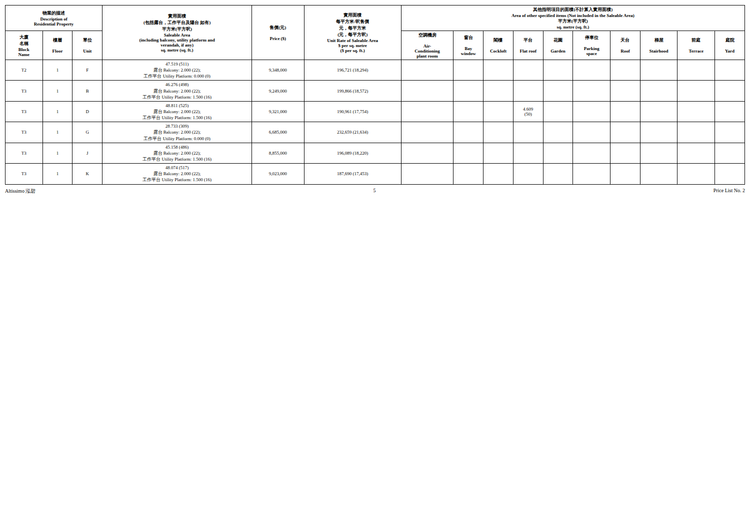| 物業的描述 Description of Residential Property | 實用面積 (包括露台，工作平台及陽台 如有) 平方米(平方呎) Saleable Area (including balcony, utility platform and verandah, if any) sq. metre (sq. ft.) | 售價(元) Price ($) | 實用面積 每平方米/呎售價 元，每平方米 (元，每平方呎) Unit Rate of Saleable Area $ per sq. metre ($ per sq. ft.) | 其他指明項目的面積(不計算入實用面積) Area of other specified items (Not included in the Saleable Area) 平方米(平方呎) sq. metre (sq. ft.) |
| --- | --- | --- | --- | --- |
| 大廈 名稱 Block Name | 樓層 Floor | 單位 Unit | 空調機房 Air- Conditioning plant room | 窗台 Bay window | 閣樓 Cockloft | 平台 Flat roof | 花園 Garden | 停車位 Parking space | 天台 Roof | 梯屋 Stairhood | 前庭 Terrace | 庭院 Yard |
| T2 | 1 | F | 47.519 (511) 露台 Balcony: 2.000 (22); 工作平台 Utility Platform: 0.000 (0) | 9,348,000 | 196,721 (18,294) | | | | | | | | | | |
| T3 | 1 | B | 46.276 (498) 露台 Balcony: 2.000 (22); 工作平台 Utility Platform: 1.500 (16) | 9,249,000 | 199,866 (18,572) | | | | | | | | | | |
| T3 | 1 | D | 48.811 (525) 露台 Balcony: 2.000 (22); 工作平台 Utility Platform: 1.500 (16) | 9,321,000 | 190,961 (17,754) | | | | 4.609 (50) | | | | | | |
| T3 | 1 | G | 28.733 (309) 露台 Balcony: 2.000 (22); 工作平台 Utility Platform: 0.000 (0) | 6,685,000 | 232,659 (21,634) | | | | | | | | | | |
| T3 | 1 | J | 45.158 (486) 露台 Balcony: 2.000 (22); 工作平台 Utility Platform: 1.500 (16) | 8,855,000 | 196,089 (18,220) | | | | | | | | | | |
| T3 | 1 | K | 48.074 (517) 露台 Balcony: 2.000 (22); 工作平台 Utility Platform: 1.500 (16) | 9,023,000 | 187,690 (17,453) | | | | | | | | | | |
Altissimo 泓碧
5
Price List No. 2